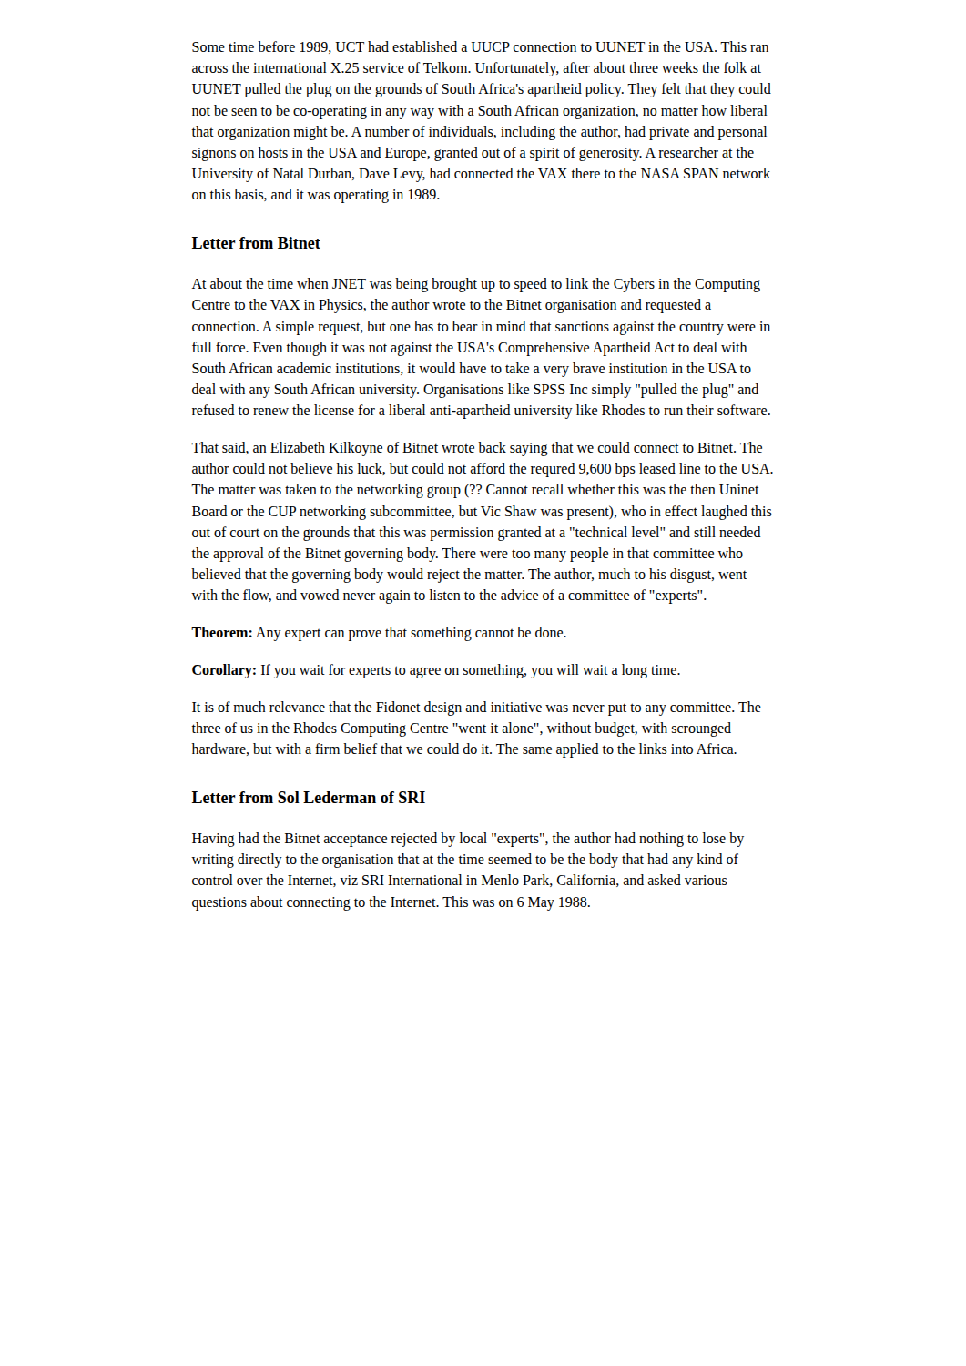Some time before 1989, UCT had established a UUCP connection to UUNET in the USA. This ran across the international X.25 service of Telkom. Unfortunately, after about three weeks the folk at UUNET pulled the plug on the grounds of South Africa's apartheid policy. They felt that they could not be seen to be co-operating in any way with a South African organization, no matter how liberal that organization might be. A number of individuals, including the author, had private and personal signons on hosts in the USA and Europe, granted out of a spirit of generosity. A researcher at the University of Natal Durban, Dave Levy, had connected the VAX there to the NASA SPAN network on this basis, and it was operating in 1989.
Letter from Bitnet
At about the time when JNET was being brought up to speed to link the Cybers in the Computing Centre to the VAX in Physics, the author wrote to the Bitnet organisation and requested a connection. A simple request, but one has to bear in mind that sanctions against the country were in full force. Even though it was not against the USA's Comprehensive Apartheid Act to deal with South African academic institutions, it would have to take a very brave institution in the USA to deal with any South African university. Organisations like SPSS Inc simply "pulled the plug" and refused to renew the license for a liberal anti-apartheid university like Rhodes to run their software.
That said, an Elizabeth Kilkoyne of Bitnet wrote back saying that we could connect to Bitnet. The author could not believe his luck, but could not afford the requred 9,600 bps leased line to the USA. The matter was taken to the networking group (?? Cannot recall whether this was the then Uninet Board or the CUP networking subcommittee, but Vic Shaw was present), who in effect laughed this out of court on the grounds that this was permission granted at a "technical level" and still needed the approval of the Bitnet governing body. There were too many people in that committee who believed that the governing body would reject the matter. The author, much to his disgust, went with the flow, and vowed never again to listen to the advice of a committee of "experts".
Theorem: Any expert can prove that something cannot be done.
Corollary: If you wait for experts to agree on something, you will wait a long time.
It is of much relevance that the Fidonet design and initiative was never put to any committee. The three of us in the Rhodes Computing Centre "went it alone", without budget, with scrounged hardware, but with a firm belief that we could do it. The same applied to the links into Africa.
Letter from Sol Lederman of SRI
Having had the Bitnet acceptance rejected by local "experts", the author had nothing to lose by writing directly to the organisation that at the time seemed to be the body that had any kind of control over the Internet, viz SRI International in Menlo Park, California, and asked various questions about connecting to the Internet. This was on 6 May 1988.